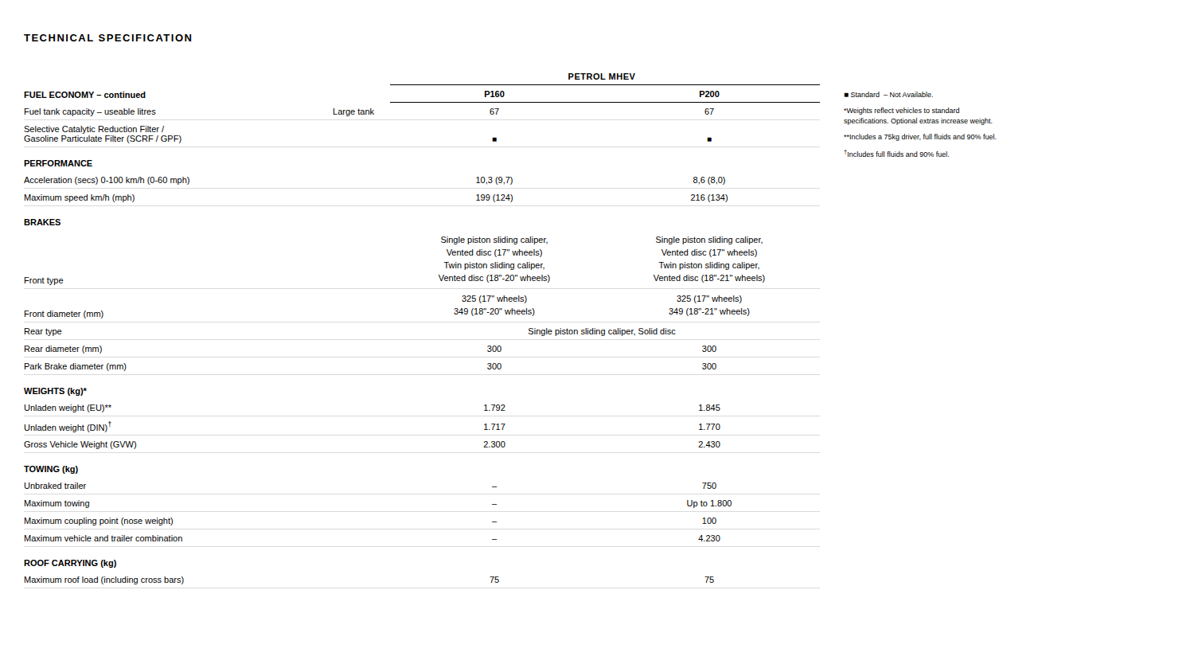TECHNICAL SPECIFICATION
| | | PETROL MHEV |
| FUEL ECONOMY – continued | | P160 | P200 |
| Fuel tank capacity – useable litres | Large tank | 67 | 67 |
| Selective Catalytic Reduction Filter / Gasoline Particulate Filter (SCRF / GPF) | | ■ | ■ |
| PERFORMANCE | | | |
| Acceleration (secs) 0-100 km/h (0-60 mph) | | 10,3 (9,7) | 8,6 (8,0) |
| Maximum speed km/h (mph) | | 199 (124) | 216 (134) |
| BRAKES | | | |
| Front type | | Single piston sliding caliper, Vented disc (17" wheels) Twin piston sliding caliper, Vented disc (18"-20" wheels) | Single piston sliding caliper, Vented disc (17" wheels) Twin piston sliding caliper, Vented disc (18"-21" wheels) |
| Front diameter (mm) | | 325 (17" wheels) 349 (18"-20" wheels) | 325 (17" wheels) 349 (18"-21" wheels) |
| Rear type | | Single piston sliding caliper, Solid disc |
| Rear diameter (mm) | | 300 | 300 |
| Park Brake diameter (mm) | | 300 | 300 |
| WEIGHTS (kg)* | | | |
| Unladen weight (EU)** | | 1.792 | 1.845 |
| Unladen weight (DIN) † | | 1.717 | 1.770 |
| Gross Vehicle Weight (GVW) | | 2.300 | 2.430 |
| TOWING (kg) | | | |
| Unbraked trailer | | – | 750 |
| Maximum towing | | – | Up to 1.800 |
| Maximum coupling point (nose weight) | | – | 100 |
| Maximum vehicle and trailer combination | | – | 4.230 |
| ROOF CARRYING (kg) | | | |
| Maximum roof load (including cross bars) | | 75 | 75 |
■ Standard – Not Available.
*Weights reflect vehicles to standard specifications. Optional extras increase weight.
**Includes a 75kg driver, full fluids and 90% fuel.
†Includes full fluids and 90% fuel.